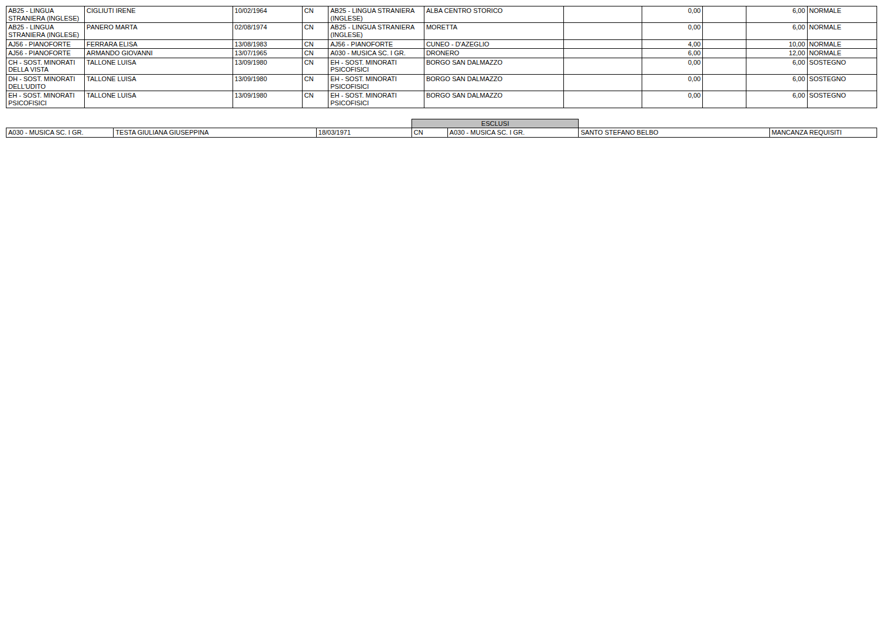| AB25 - LINGUA STRANIERA (INGLESE) | CIGLIUTI IRENE | 10/02/1964 | CN | AB25 - LINGUA STRANIERA (INGLESE) | ALBA CENTRO STORICO | | 0,00 | | 6,00 | NORMALE |
| AB25 - LINGUA STRANIERA (INGLESE) | PANERO MARTA | 02/08/1974 | CN | AB25 - LINGUA STRANIERA (INGLESE) | MORETTA | | 0,00 | | 6,00 | NORMALE |
| AJ56 - PIANOFORTE | FERRARA ELISA | 13/08/1983 | CN | AJ56 - PIANOFORTE | CUNEO - D'AZEGLIO | | 4,00 | | 10,00 | NORMALE |
| AJ56 - PIANOFORTE | ARMANDO GIOVANNI | 13/07/1965 | CN | A030 - MUSICA SC. I GR. | DRONERO | | 6,00 | | 12,00 | NORMALE |
| CH - SOST. MINORATI DELLA VISTA | TALLONE LUISA | 13/09/1980 | CN | EH - SOST. MINORATI PSICOFISICI | BORGO SAN DALMAZZO | | 0,00 | | 6,00 | SOSTEGNO |
| DH - SOST. MINORATI DELL'UDITO | TALLONE LUISA | 13/09/1980 | CN | EH - SOST. MINORATI PSICOFISICI | BORGO SAN DALMAZZO | | 0,00 | | 6,00 | SOSTEGNO |
| EH - SOST. MINORATI PSICOFISICI | TALLONE LUISA | 13/09/1980 | CN | EH - SOST. MINORATI PSICOFISICI | BORGO SAN DALMAZZO | | 0,00 | | 6,00 | SOSTEGNO |
| | | | ESCLUSI | | |
| A030 - MUSICA SC. I GR. | TESTA GIULIANA GIUSEPPINA | 18/03/1971 | CN | A030 - MUSICA SC. I GR. | SANTO STEFANO BELBO | MANCANZA REQUISITI |